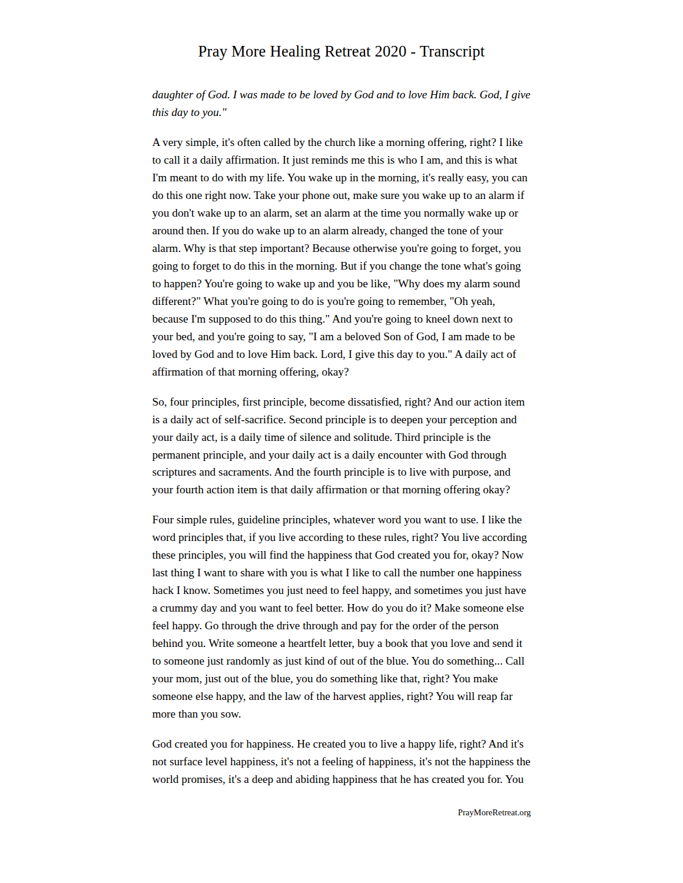Pray More Healing Retreat 2020 - Transcript
daughter of God. I was made to be loved by God and to love Him back. God, I give this day to you."
A very simple, it's often called by the church like a morning offering, right? I like to call it a daily affirmation. It just reminds me this is who I am, and this is what I'm meant to do with my life. You wake up in the morning, it's really easy, you can do this one right now. Take your phone out, make sure you wake up to an alarm if you don't wake up to an alarm, set an alarm at the time you normally wake up or around then. If you do wake up to an alarm already, changed the tone of your alarm. Why is that step important? Because otherwise you're going to forget, you going to forget to do this in the morning. But if you change the tone what's going to happen? You're going to wake up and you be like, "Why does my alarm sound different?" What you're going to do is you're going to remember, "Oh yeah, because I'm supposed to do this thing." And you're going to kneel down next to your bed, and you're going to say, "I am a beloved Son of God, I am made to be loved by God and to love Him back. Lord, I give this day to you." A daily act of affirmation of that morning offering, okay?
So, four principles, first principle, become dissatisfied, right? And our action item is a daily act of self-sacrifice. Second principle is to deepen your perception and your daily act, is a daily time of silence and solitude. Third principle is the permanent principle, and your daily act is a daily encounter with God through scriptures and sacraments. And the fourth principle is to live with purpose, and your fourth action item is that daily affirmation or that morning offering okay?
Four simple rules, guideline principles, whatever word you want to use. I like the word principles that, if you live according to these rules, right? You live according these principles, you will find the happiness that God created you for, okay? Now last thing I want to share with you is what I like to call the number one happiness hack I know. Sometimes you just need to feel happy, and sometimes you just have a crummy day and you want to feel better. How do you do it? Make someone else feel happy. Go through the drive through and pay for the order of the person behind you. Write someone a heartfelt letter, buy a book that you love and send it to someone just randomly as just kind of out of the blue. You do something... Call your mom, just out of the blue, you do something like that, right? You make someone else happy, and the law of the harvest applies, right? You will reap far more than you sow.
God created you for happiness. He created you to live a happy life, right? And it's not surface level happiness, it's not a feeling of happiness, it's not the happiness the world promises, it's a deep and abiding happiness that he has created you for. You
PrayMoreRetreat.org